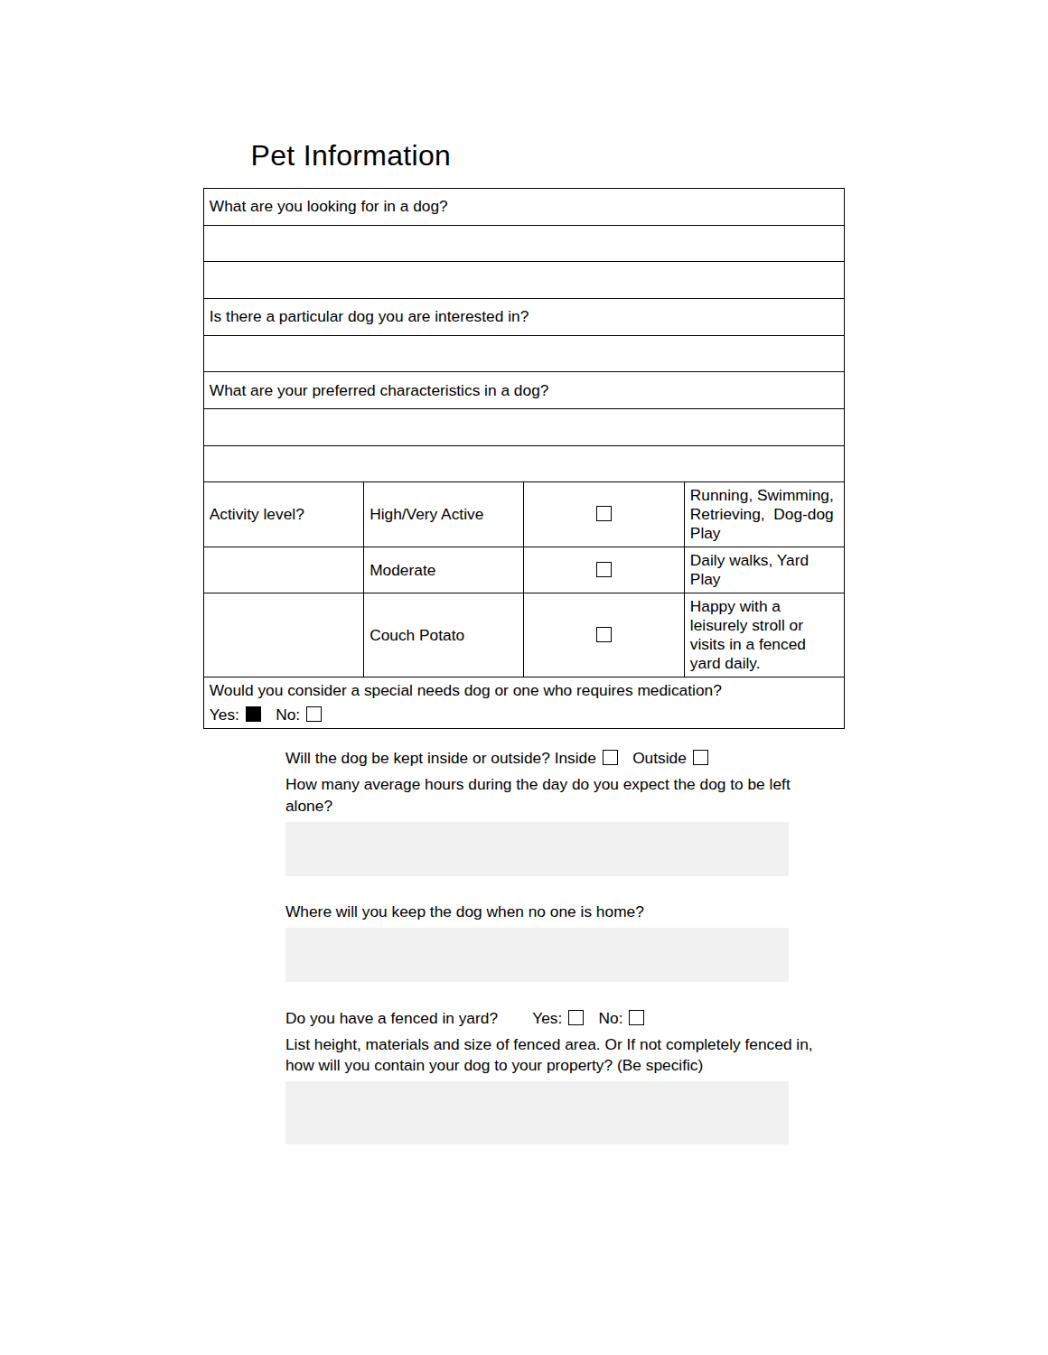Pet Information
| What are you looking for in a dog? |
| Is there a particular dog you are interested in? |
| What are your preferred characteristics in a dog? |
| Activity level? | High/Very Active | | Running, Swimming, Retrieving, Dog-dog Play |
| | Moderate | | Daily walks, Yard Play |
| | Couch Potato | | Happy with a leisurely stroll or visits in a fenced yard daily. |
| Would you consider a special needs dog or one who requires medication? Yes: No: |
Will the dog be kept inside or outside? Inside Outside
How many average hours during the day do you expect the dog to be left alone?
Where will you keep the dog when no one is home?
Do you have a fenced in yard? Yes: No:
List height, materials and size of fenced area. Or If not completely fenced in, how will you contain your dog to your property? (Be specific)